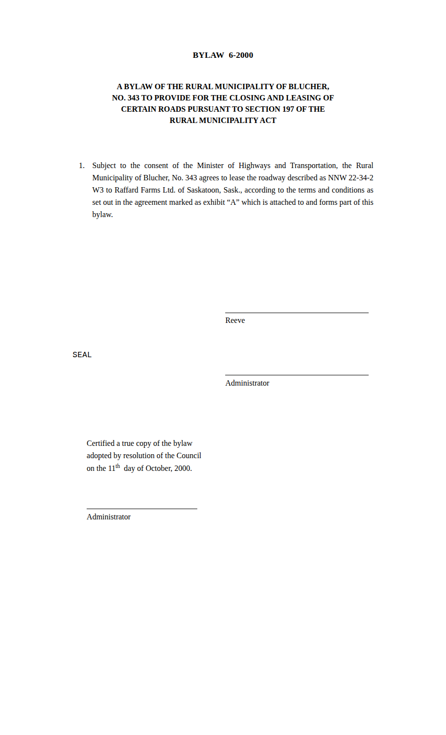BYLAW 6-2000
A BYLAW OF THE RURAL MUNICIPALITY OF BLUCHER,
NO. 343 TO PROVIDE FOR THE CLOSING AND LEASING OF
CERTAIN ROADS PURSUANT TO SECTION 197 OF THE
RURAL MUNICIPALITY ACT
Subject to the consent of the Minister of Highways and Transportation, the Rural Municipality of Blucher, No. 343 agrees to lease the roadway described as NNW 22-34-2 W3 to Raffard Farms Ltd. of Saskatoon, Sask., according to the terms and conditions as set out in the agreement marked as exhibit “A” which is attached to and forms part of this bylaw.
Reeve
SEAL
Administrator
Certified a true copy of the bylaw
adopted by resolution of the Council
on the 11th day of October, 2000.
Administrator